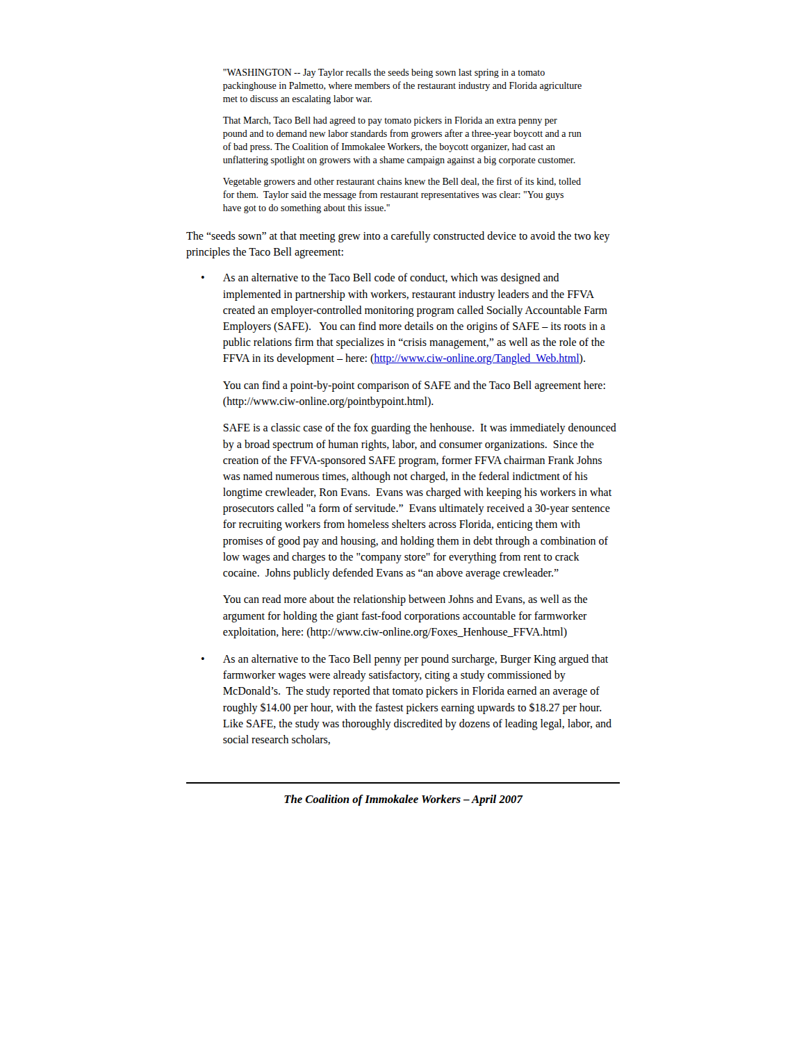"WASHINGTON -- Jay Taylor recalls the seeds being sown last spring in a tomato packinghouse in Palmetto, where members of the restaurant industry and Florida agriculture met to discuss an escalating labor war.
That March, Taco Bell had agreed to pay tomato pickers in Florida an extra penny per pound and to demand new labor standards from growers after a three-year boycott and a run of bad press. The Coalition of Immokalee Workers, the boycott organizer, had cast an unflattering spotlight on growers with a shame campaign against a big corporate customer.
Vegetable growers and other restaurant chains knew the Bell deal, the first of its kind, tolled for them. Taylor said the message from restaurant representatives was clear: "You guys have got to do something about this issue."
The “seeds sown” at that meeting grew into a carefully constructed device to avoid the two key principles the Taco Bell agreement:
As an alternative to the Taco Bell code of conduct, which was designed and implemented in partnership with workers, restaurant industry leaders and the FFVA created an employer-controlled monitoring program called Socially Accountable Farm Employers (SAFE). You can find more details on the origins of SAFE – its roots in a public relations firm that specializes in “crisis management,” as well as the role of the FFVA in its development – here: (http://www.ciw-online.org/Tangled_Web.html).
You can find a point-by-point comparison of SAFE and the Taco Bell agreement here: (http://www.ciw-online.org/pointbypoint.html).
SAFE is a classic case of the fox guarding the henhouse. It was immediately denounced by a broad spectrum of human rights, labor, and consumer organizations. Since the creation of the FFVA-sponsored SAFE program, former FFVA chairman Frank Johns was named numerous times, although not charged, in the federal indictment of his longtime crewleader, Ron Evans. Evans was charged with keeping his workers in what prosecutors called "a form of servitude.” Evans ultimately received a 30-year sentence for recruiting workers from homeless shelters across Florida, enticing them with promises of good pay and housing, and holding them in debt through a combination of low wages and charges to the "company store" for everything from rent to crack cocaine. Johns publicly defended Evans as “an above average crewleader.”
You can read more about the relationship between Johns and Evans, as well as the argument for holding the giant fast-food corporations accountable for farmworker exploitation, here: (http://www.ciw-online.org/Foxes_Henhouse_FFVA.html)
As an alternative to the Taco Bell penny per pound surcharge, Burger King argued that farmworker wages were already satisfactory, citing a study commissioned by McDonald’s. The study reported that tomato pickers in Florida earned an average of roughly $14.00 per hour, with the fastest pickers earning upwards to $18.27 per hour. Like SAFE, the study was thoroughly discredited by dozens of leading legal, labor, and social research scholars,
The Coalition of Immokalee Workers – April 2007